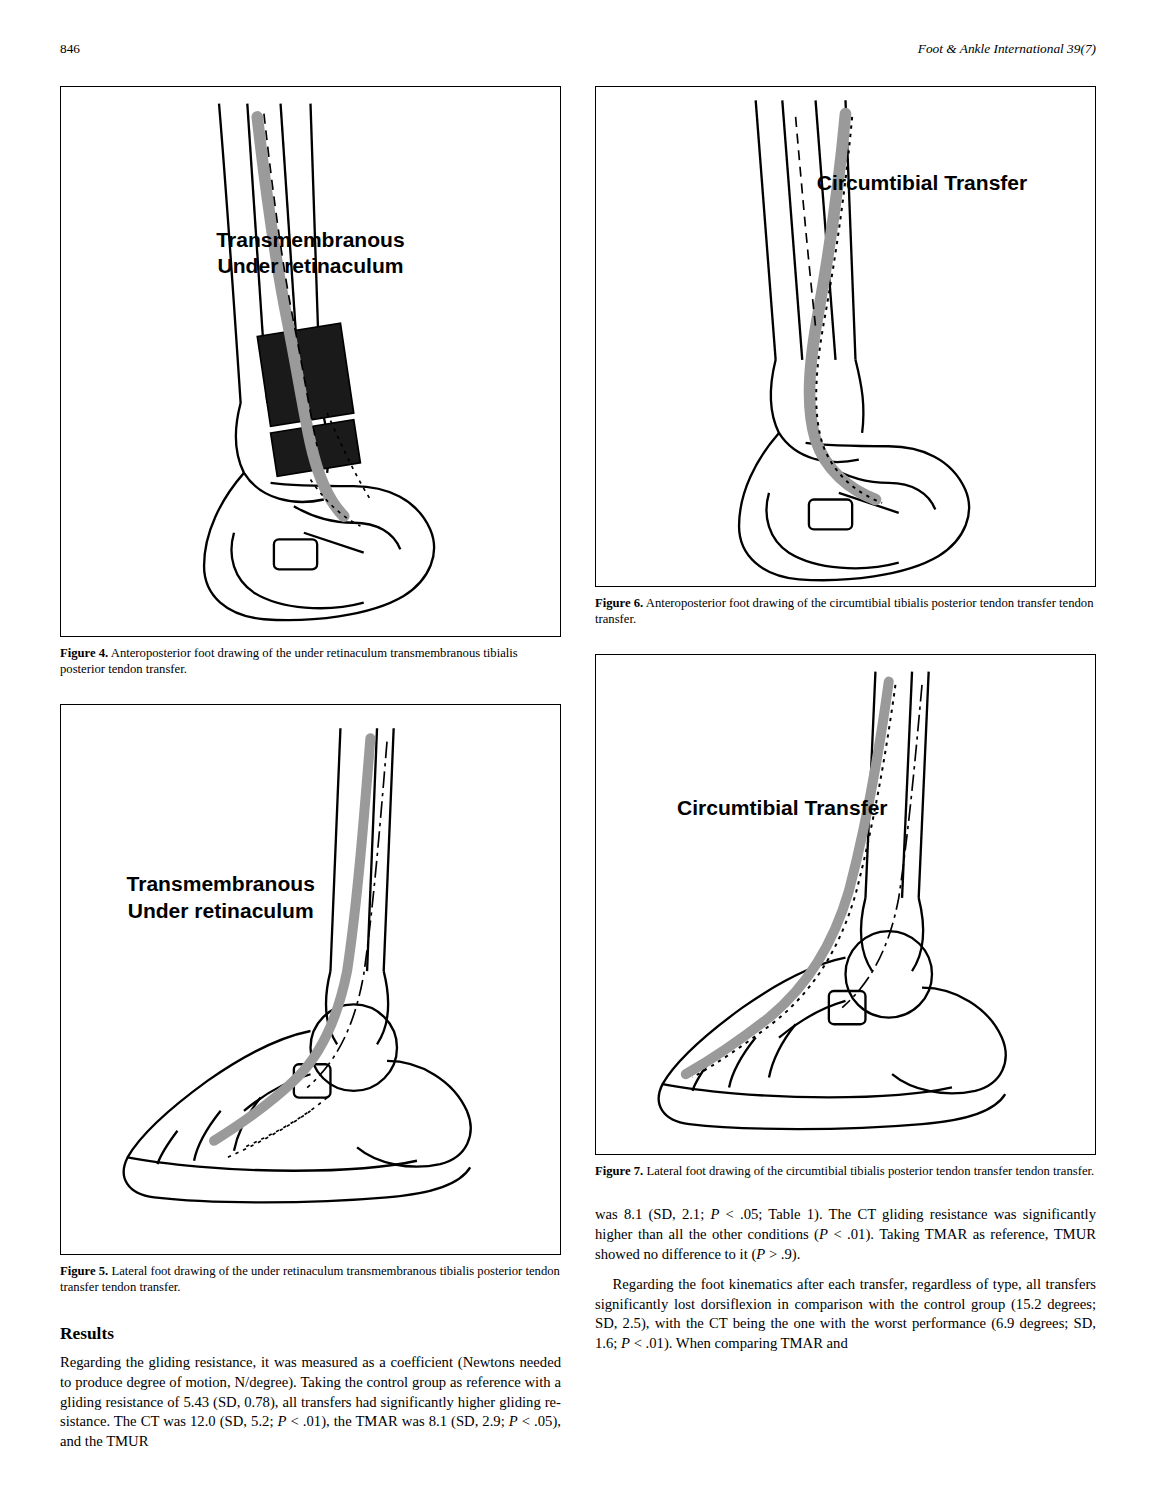846
Foot & Ankle International 39(7)
Transmembranous Under retinaculum
Figure 4. Anteroposterior foot drawing of the under retinaculum transmembranous tibialis posterior tendon transfer.
Transmembranous Under retinaculum
Figure 5. Lateral foot drawing of the under retinaculum transmembranous tibialis posterior tendon transfer tendon transfer.
Results
Regarding the gliding resistance, it was measured as a coefficient (Newtons needed to produce degree of motion, N/degree). Taking the control group as reference with a gliding resistance of 5.43 (SD, 0.78), all transfers had significantly higher gliding resistance. The CT was 12.0 (SD, 5.2; P < .01), the TMAR was 8.1 (SD, 2.9; P < .05), and the TMUR
Circumtibial Transfer
Figure 6. Anteroposterior foot drawing of the circumtibial tibialis posterior tendon transfer tendon transfer.
Circumtibial Transfer
Figure 7. Lateral foot drawing of the circumtibial tibialis posterior tendon transfer tendon transfer.
was 8.1 (SD, 2.1; P < .05; Table 1). The CT gliding resistance was significantly higher than all the other conditions (P < .01). Taking TMAR as reference, TMUR showed no difference to it (P > .9).
Regarding the foot kinematics after each transfer, regardless of type, all transfers significantly lost dorsiflexion in comparison with the control group (15.2 degrees; SD, 2.5), with the CT being the one with the worst performance (6.9 degrees; SD, 1.6; P < .01). When comparing TMAR and